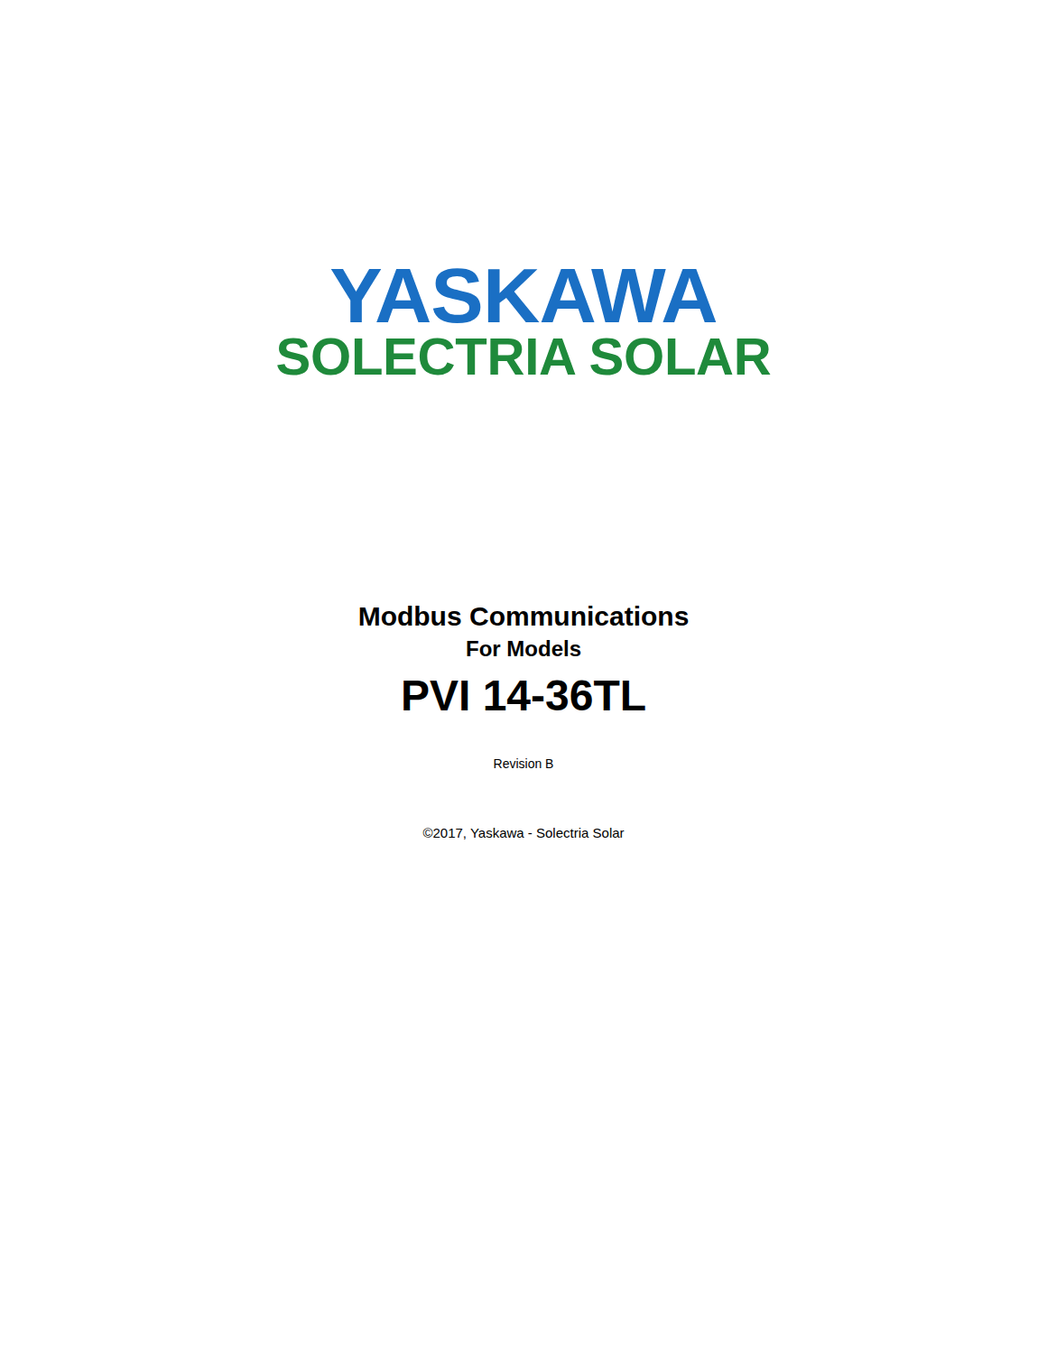YASKAWA SOLECTRIA SOLAR
Modbus Communications
For Models
PVI 14-36TL
Revision B
©2017, Yaskawa - Solectria Solar